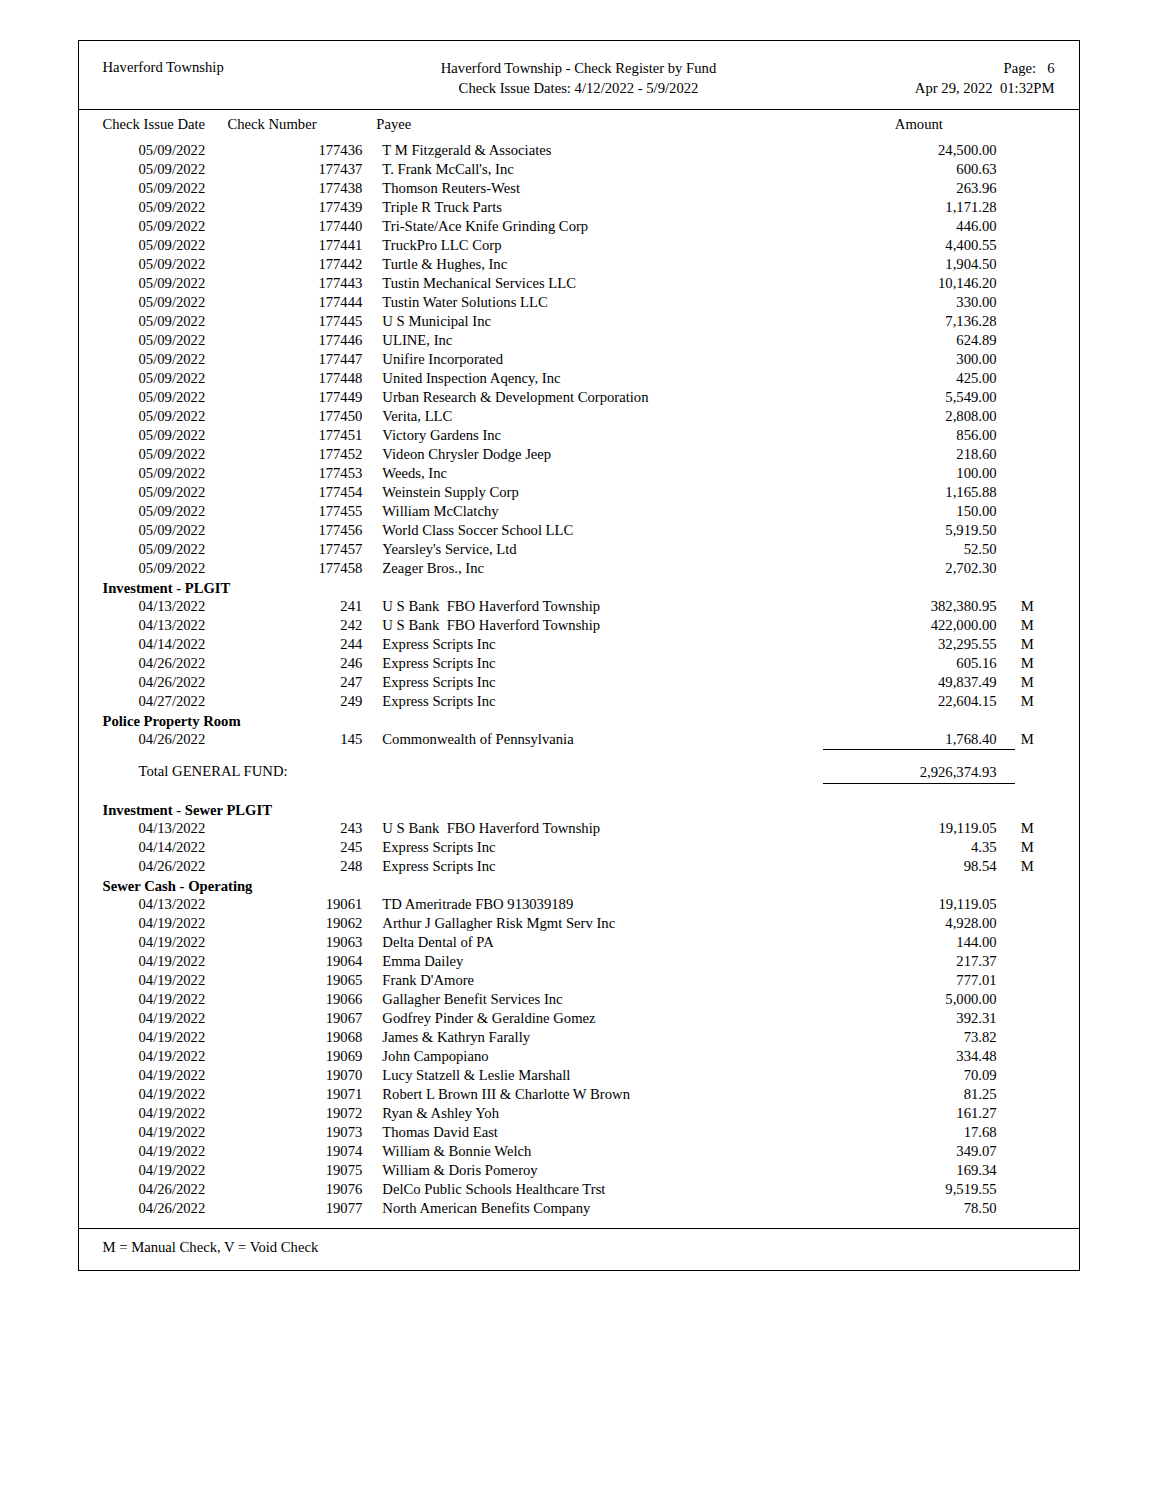Haverford Township
Haverford Township - Check Register by Fund
Check Issue Dates: 4/12/2022 - 5/9/2022
Page: 6
Apr 29, 2022 01:32PM
| Check Issue Date | Check Number | Payee | Amount | |
| --- | --- | --- | --- | --- |
| 05/09/2022 | 177436 | T M Fitzgerald & Associates | 24,500.00 | |
| 05/09/2022 | 177437 | T. Frank McCall's, Inc | 600.63 | |
| 05/09/2022 | 177438 | Thomson Reuters-West | 263.96 | |
| 05/09/2022 | 177439 | Triple R Truck Parts | 1,171.28 | |
| 05/09/2022 | 177440 | Tri-State/Ace Knife Grinding Corp | 446.00 | |
| 05/09/2022 | 177441 | TruckPro LLC Corp | 4,400.55 | |
| 05/09/2022 | 177442 | Turtle & Hughes, Inc | 1,904.50 | |
| 05/09/2022 | 177443 | Tustin Mechanical Services LLC | 10,146.20 | |
| 05/09/2022 | 177444 | Tustin Water Solutions LLC | 330.00 | |
| 05/09/2022 | 177445 | U S Municipal Inc | 7,136.28 | |
| 05/09/2022 | 177446 | ULINE, Inc | 624.89 | |
| 05/09/2022 | 177447 | Unifire Incorporated | 300.00 | |
| 05/09/2022 | 177448 | United Inspection Aqency, Inc | 425.00 | |
| 05/09/2022 | 177449 | Urban Research & Development Corporation | 5,549.00 | |
| 05/09/2022 | 177450 | Verita, LLC | 2,808.00 | |
| 05/09/2022 | 177451 | Victory Gardens Inc | 856.00 | |
| 05/09/2022 | 177452 | Videon Chrysler Dodge Jeep | 218.60 | |
| 05/09/2022 | 177453 | Weeds, Inc | 100.00 | |
| 05/09/2022 | 177454 | Weinstein Supply Corp | 1,165.88 | |
| 05/09/2022 | 177455 | William McClatchy | 150.00 | |
| 05/09/2022 | 177456 | World Class Soccer School LLC | 5,919.50 | |
| 05/09/2022 | 177457 | Yearsley's Service, Ltd | 52.50 | |
| 05/09/2022 | 177458 | Zeager Bros., Inc | 2,702.30 | |
| Investment - PLGIT |
| 04/13/2022 | 241 | U S Bank FBO Haverford Township | 382,380.95 | M |
| 04/13/2022 | 242 | U S Bank FBO Haverford Township | 422,000.00 | M |
| 04/14/2022 | 244 | Express Scripts Inc | 32,295.55 | M |
| 04/26/2022 | 246 | Express Scripts Inc | 605.16 | M |
| 04/26/2022 | 247 | Express Scripts Inc | 49,837.49 | M |
| 04/27/2022 | 249 | Express Scripts Inc | 22,604.15 | M |
| Police Property Room |
| 04/26/2022 | 145 | Commonwealth of Pennsylvania | 1,768.40 | M |
| Total GENERAL FUND: | | 2,926,374.93 | |
| Investment - Sewer PLGIT |
| 04/13/2022 | 243 | U S Bank FBO Haverford Township | 19,119.05 | M |
| 04/14/2022 | 245 | Express Scripts Inc | 4.35 | M |
| 04/26/2022 | 248 | Express Scripts Inc | 98.54 | M |
| Sewer Cash - Operating |
| 04/13/2022 | 19061 | TD Ameritrade FBO 913039189 | 19,119.05 | |
| 04/19/2022 | 19062 | Arthur J Gallagher Risk Mgmt Serv Inc | 4,928.00 | |
| 04/19/2022 | 19063 | Delta Dental of PA | 144.00 | |
| 04/19/2022 | 19064 | Emma Dailey | 217.37 | |
| 04/19/2022 | 19065 | Frank D'Amore | 777.01 | |
| 04/19/2022 | 19066 | Gallagher Benefit Services Inc | 5,000.00 | |
| 04/19/2022 | 19067 | Godfrey Pinder & Geraldine Gomez | 392.31 | |
| 04/19/2022 | 19068 | James & Kathryn Farally | 73.82 | |
| 04/19/2022 | 19069 | John Campopiano | 334.48 | |
| 04/19/2022 | 19070 | Lucy Statzell & Leslie Marshall | 70.09 | |
| 04/19/2022 | 19071 | Robert L Brown III & Charlotte W Brown | 81.25 | |
| 04/19/2022 | 19072 | Ryan & Ashley Yoh | 161.27 | |
| 04/19/2022 | 19073 | Thomas David East | 17.68 | |
| 04/19/2022 | 19074 | William & Bonnie Welch | 349.07 | |
| 04/19/2022 | 19075 | William & Doris Pomeroy | 169.34 | |
| 04/26/2022 | 19076 | DelCo Public Schools Healthcare Trst | 9,519.55 | |
| 04/26/2022 | 19077 | North American Benefits Company | 78.50 | |
M = Manual Check, V = Void Check